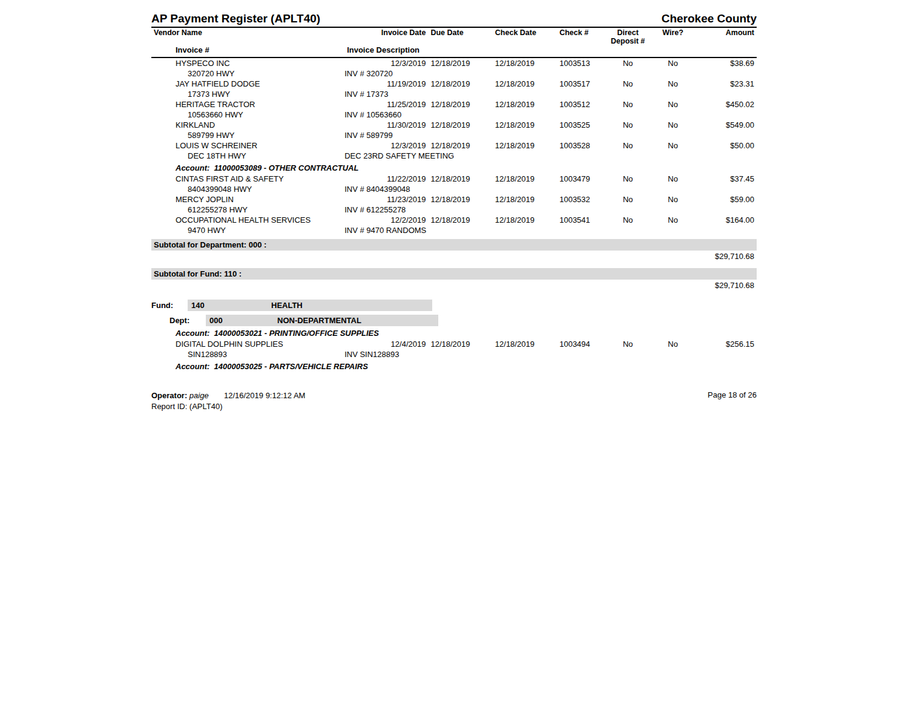AP Payment Register (APLT40)
Cherokee County
| Vendor Name | Invoice Date | Due Date | Check Date | Check # | Direct Deposit # | Wire? | Amount |
| --- | --- | --- | --- | --- | --- | --- | --- |
| Invoice # | Invoice Description |
| HYSPECO INC | 12/3/2019 | 12/18/2019 | 12/18/2019 | 1003513 | No | No | $38.69 |
| 320720 HWY | INV # 320720 |
| JAY HATFIELD DODGE | 11/19/2019 | 12/18/2019 | 12/18/2019 | 1003517 | No | No | $23.31 |
| 17373 HWY | INV # 17373 |
| HERITAGE TRACTOR | 11/25/2019 | 12/18/2019 | 12/18/2019 | 1003512 | No | No | $450.02 |
| 10563660 HWY | INV # 10563660 |
| KIRKLAND | 11/30/2019 | 12/18/2019 | 12/18/2019 | 1003525 | No | No | $549.00 |
| 589799 HWY | INV # 589799 |
| LOUIS W SCHREINER | 12/3/2019 | 12/18/2019 | 12/18/2019 | 1003528 | No | No | $50.00 |
| DEC 18TH HWY | DEC 23RD SAFETY MEETING |
Account: 11000053089 - OTHER CONTRACTUAL
| CINTAS FIRST AID & SAFETY | 11/22/2019 | 12/18/2019 | 12/18/2019 | 1003479 | No | No | $37.45 |
| 8404399048 HWY | INV # 8404399048 |
| MERCY JOPLIN | 11/23/2019 | 12/18/2019 | 12/18/2019 | 1003532 | No | No | $59.00 |
| 612255278 HWY | INV # 612255278 |
| OCCUPATIONAL HEALTH SERVICES | 12/2/2019 | 12/18/2019 | 12/18/2019 | 1003541 | No | No | $164.00 |
| 9470 HWY | INV # 9470 RANDOMS |
Subtotal for Department: 000 :
$29,710.68
Subtotal for Fund: 110 :
$29,710.68
Fund:
140
HEALTH
Dept:
000
NON-DEPARTMENTAL
Account: 14000053021 - PRINTING/OFFICE SUPPLIES
| DIGITAL DOLPHIN SUPPLIES | 12/4/2019 | 12/18/2019 | 12/18/2019 | 1003494 | No | No | $256.15 |
| SIN128893 | INV SIN128893 |
Account: 14000053025 - PARTS/VEHICLE REPAIRS
Operator: paige 12/16/2019 9:12:12 AM
Report ID: (APLT40)
Page 18 of 26